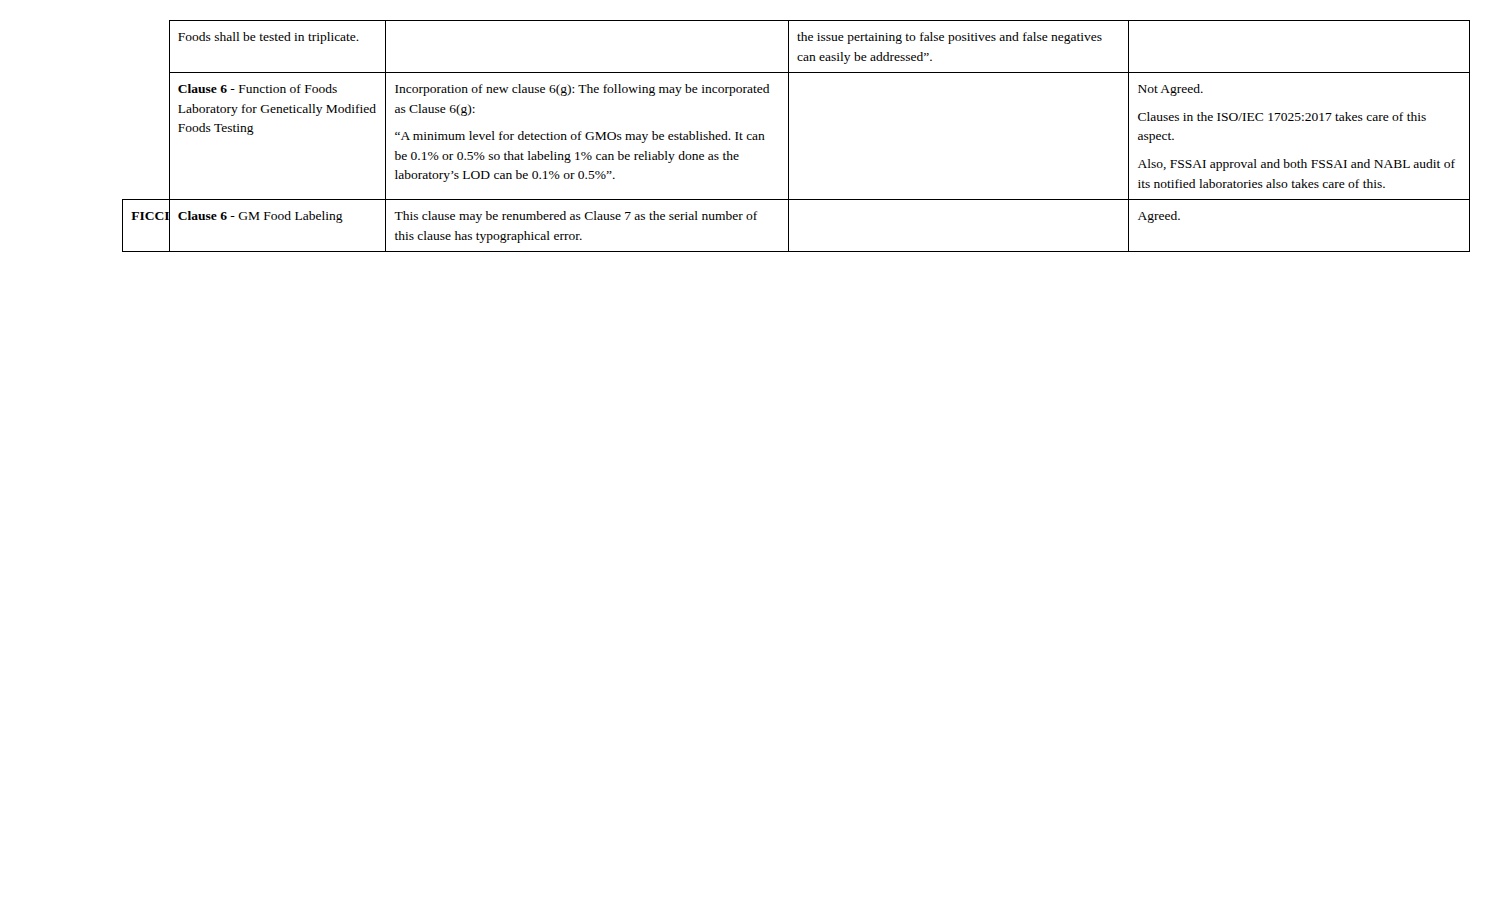| | | | Foods shall be tested in triplicate. | | the issue pertaining to false positives and false negatives can easily be addressed”. | |
| | | | Clause 6 - Function of Foods Laboratory for Genetically Modified Foods Testing | Incorporation of new clause 6(g): The following may be incorporated as Clause 6(g): “A minimum level for detection of GMOs may be established. It can be 0.1% or 0.5% so that labeling 1% can be reliably done as the laboratory’s LOD can be 0.1% or 0.5%”. | | Not Agreed. Clauses in the ISO/IEC 17025:2017 takes care of this aspect. Also, FSSAI approval and both FSSAI and NABL audit of its notified laboratories also takes care of this. |
| | | FICCI | Clause 6 - GM Food Labeling | This clause may be renumbered as Clause 7 as the serial number of this clause has typographical error. | | Agreed. |